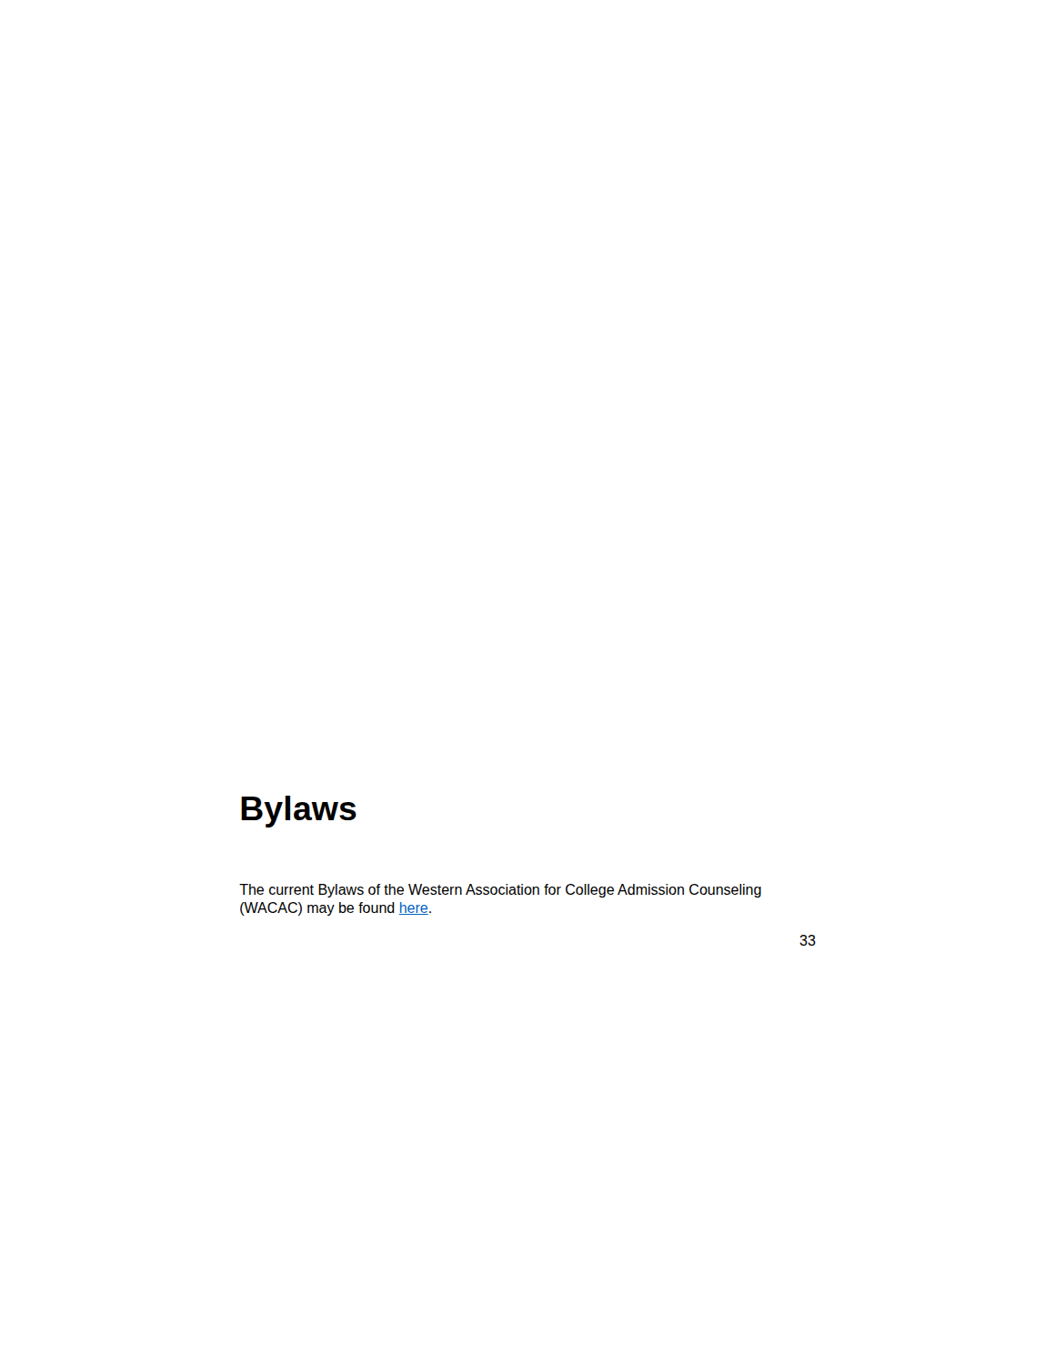Bylaws
The current Bylaws of the Western Association for College Admission Counseling (WACAC) may be found here.
33